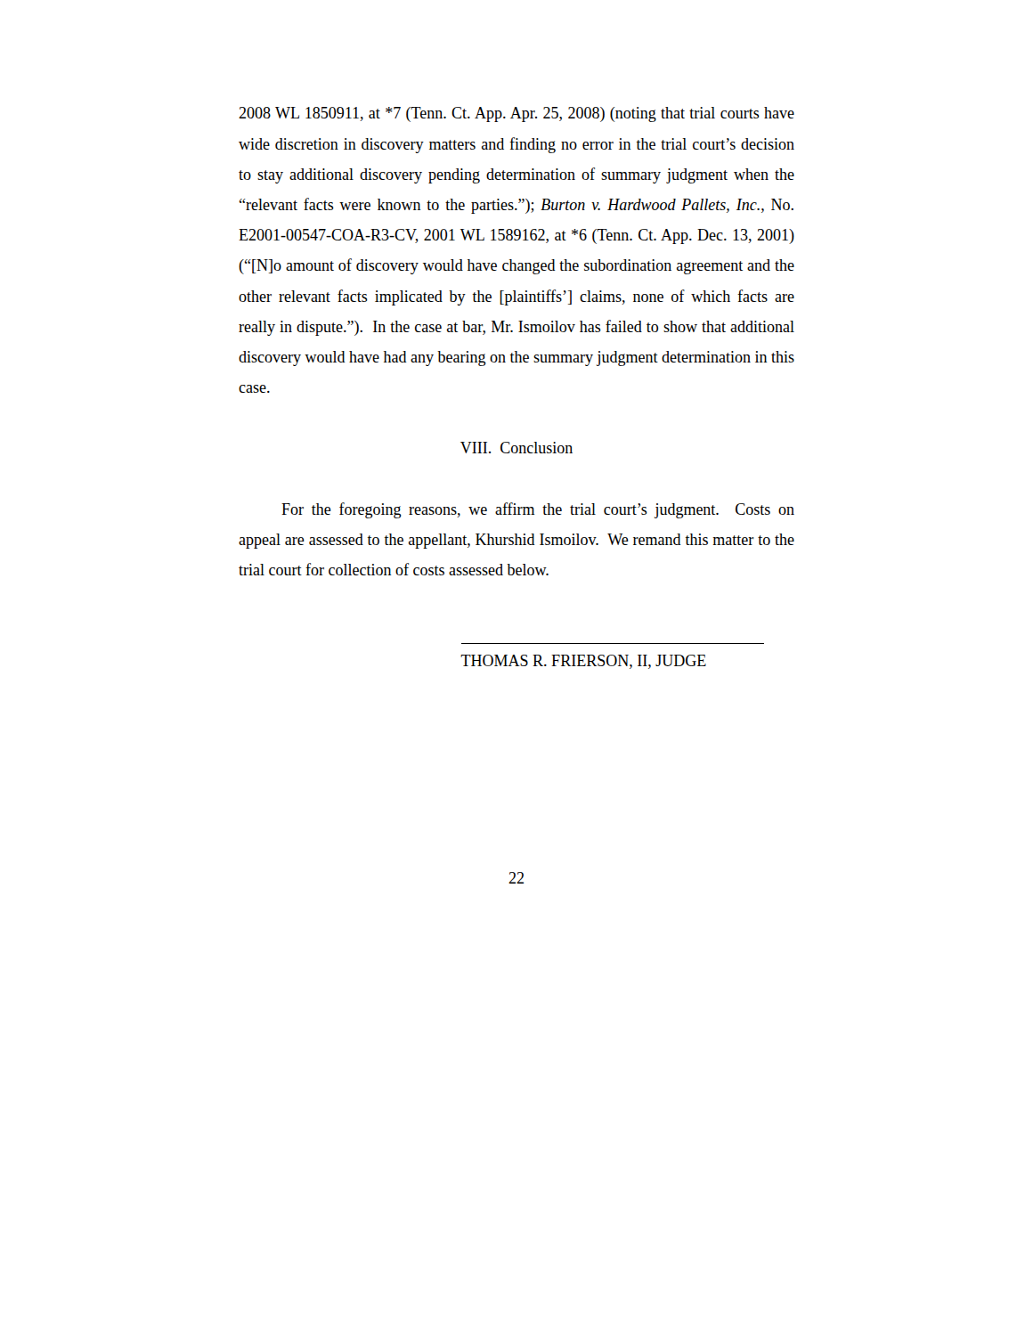2008 WL 1850911, at *7 (Tenn. Ct. App. Apr. 25, 2008) (noting that trial courts have wide discretion in discovery matters and finding no error in the trial court’s decision to stay additional discovery pending determination of summary judgment when the “relevant facts were known to the parties.”); Burton v. Hardwood Pallets, Inc., No. E2001-00547-COA-R3-CV, 2001 WL 1589162, at *6 (Tenn. Ct. App. Dec. 13, 2001) (“[N]o amount of discovery would have changed the subordination agreement and the other relevant facts implicated by the [plaintiffs’] claims, none of which facts are really in dispute.”). In the case at bar, Mr. Ismoilov has failed to show that additional discovery would have had any bearing on the summary judgment determination in this case.
VIII. Conclusion
For the foregoing reasons, we affirm the trial court’s judgment. Costs on appeal are assessed to the appellant, Khurshid Ismoilov. We remand this matter to the trial court for collection of costs assessed below.
THOMAS R. FRIERSON, II, JUDGE
22